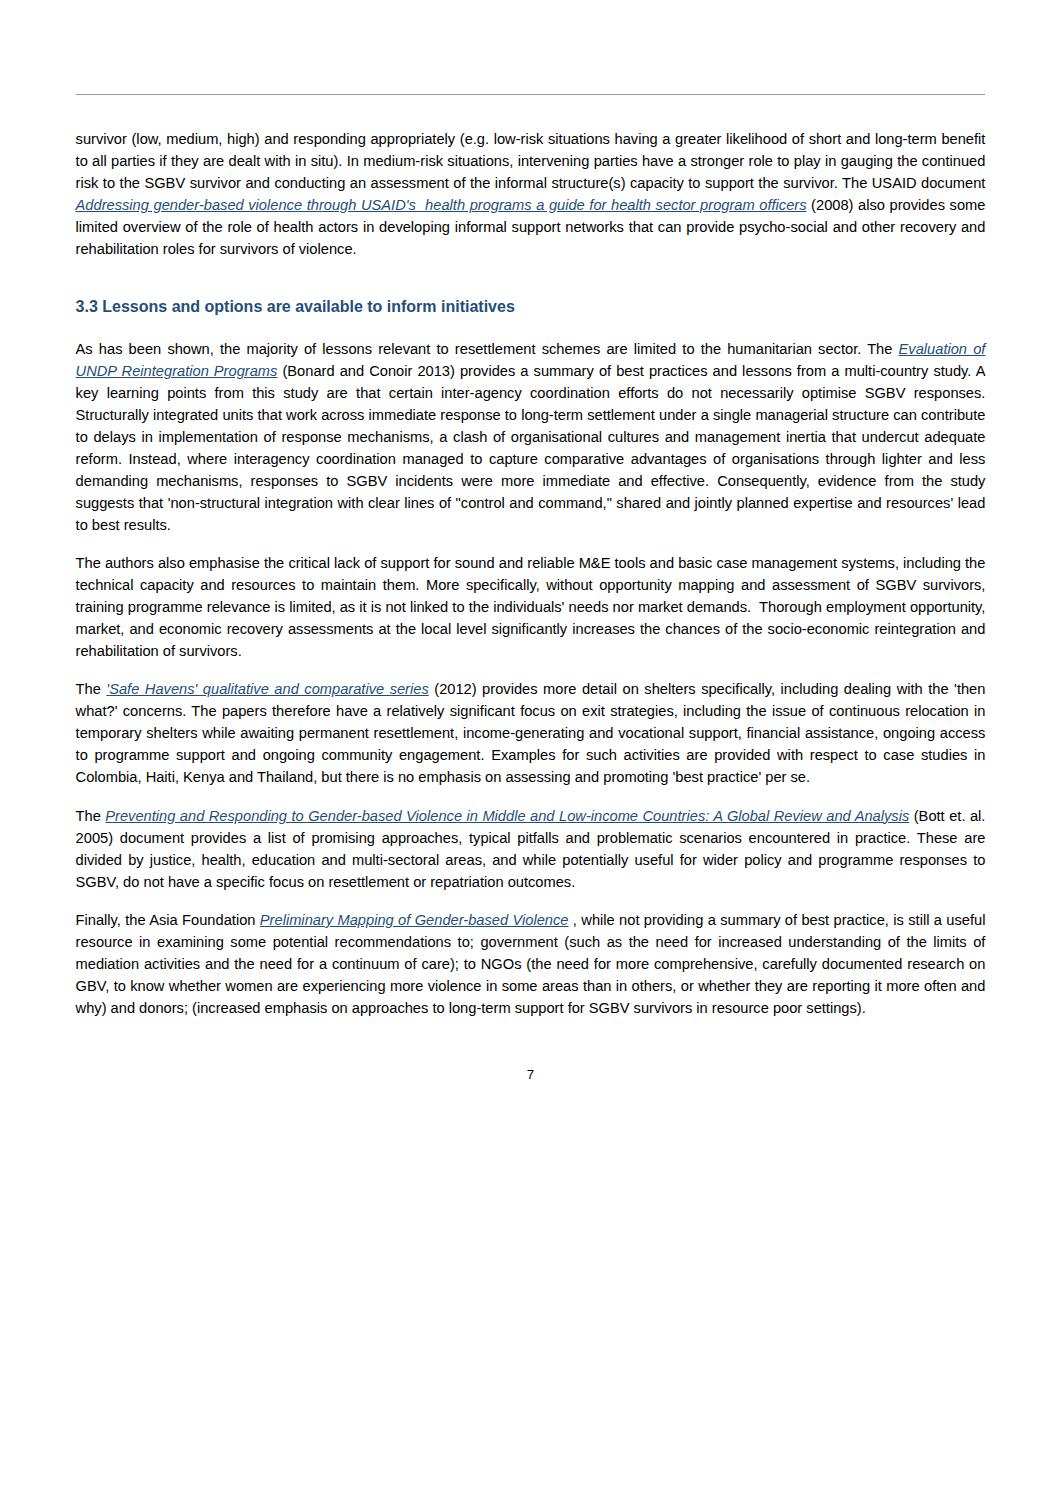survivor (low, medium, high) and responding appropriately (e.g. low-risk situations having a greater likelihood of short and long-term benefit to all parties if they are dealt with in situ). In medium-risk situations, intervening parties have a stronger role to play in gauging the continued risk to the SGBV survivor and conducting an assessment of the informal structure(s) capacity to support the survivor. The USAID document Addressing gender-based violence through USAID's health programs a guide for health sector program officers (2008) also provides some limited overview of the role of health actors in developing informal support networks that can provide psycho-social and other recovery and rehabilitation roles for survivors of violence.
3.3 Lessons and options are available to inform initiatives
As has been shown, the majority of lessons relevant to resettlement schemes are limited to the humanitarian sector. The Evaluation of UNDP Reintegration Programs (Bonard and Conoir 2013) provides a summary of best practices and lessons from a multi-country study. A key learning points from this study are that certain inter-agency coordination efforts do not necessarily optimise SGBV responses. Structurally integrated units that work across immediate response to long-term settlement under a single managerial structure can contribute to delays in implementation of response mechanisms, a clash of organisational cultures and management inertia that undercut adequate reform. Instead, where interagency coordination managed to capture comparative advantages of organisations through lighter and less demanding mechanisms, responses to SGBV incidents were more immediate and effective. Consequently, evidence from the study suggests that 'non-structural integration with clear lines of "control and command," shared and jointly planned expertise and resources' lead to best results.
The authors also emphasise the critical lack of support for sound and reliable M&E tools and basic case management systems, including the technical capacity and resources to maintain them. More specifically, without opportunity mapping and assessment of SGBV survivors, training programme relevance is limited, as it is not linked to the individuals' needs nor market demands. Thorough employment opportunity, market, and economic recovery assessments at the local level significantly increases the chances of the socio-economic reintegration and rehabilitation of survivors.
The 'Safe Havens' qualitative and comparative series (2012) provides more detail on shelters specifically, including dealing with the 'then what?' concerns. The papers therefore have a relatively significant focus on exit strategies, including the issue of continuous relocation in temporary shelters while awaiting permanent resettlement, income-generating and vocational support, financial assistance, ongoing access to programme support and ongoing community engagement. Examples for such activities are provided with respect to case studies in Colombia, Haiti, Kenya and Thailand, but there is no emphasis on assessing and promoting 'best practice' per se.
The Preventing and Responding to Gender-based Violence in Middle and Low-income Countries: A Global Review and Analysis (Bott et. al. 2005) document provides a list of promising approaches, typical pitfalls and problematic scenarios encountered in practice. These are divided by justice, health, education and multi-sectoral areas, and while potentially useful for wider policy and programme responses to SGBV, do not have a specific focus on resettlement or repatriation outcomes.
Finally, the Asia Foundation Preliminary Mapping of Gender-based Violence , while not providing a summary of best practice, is still a useful resource in examining some potential recommendations to; government (such as the need for increased understanding of the limits of mediation activities and the need for a continuum of care); to NGOs (the need for more comprehensive, carefully documented research on GBV, to know whether women are experiencing more violence in some areas than in others, or whether they are reporting it more often and why) and donors; (increased emphasis on approaches to long-term support for SGBV survivors in resource poor settings).
7